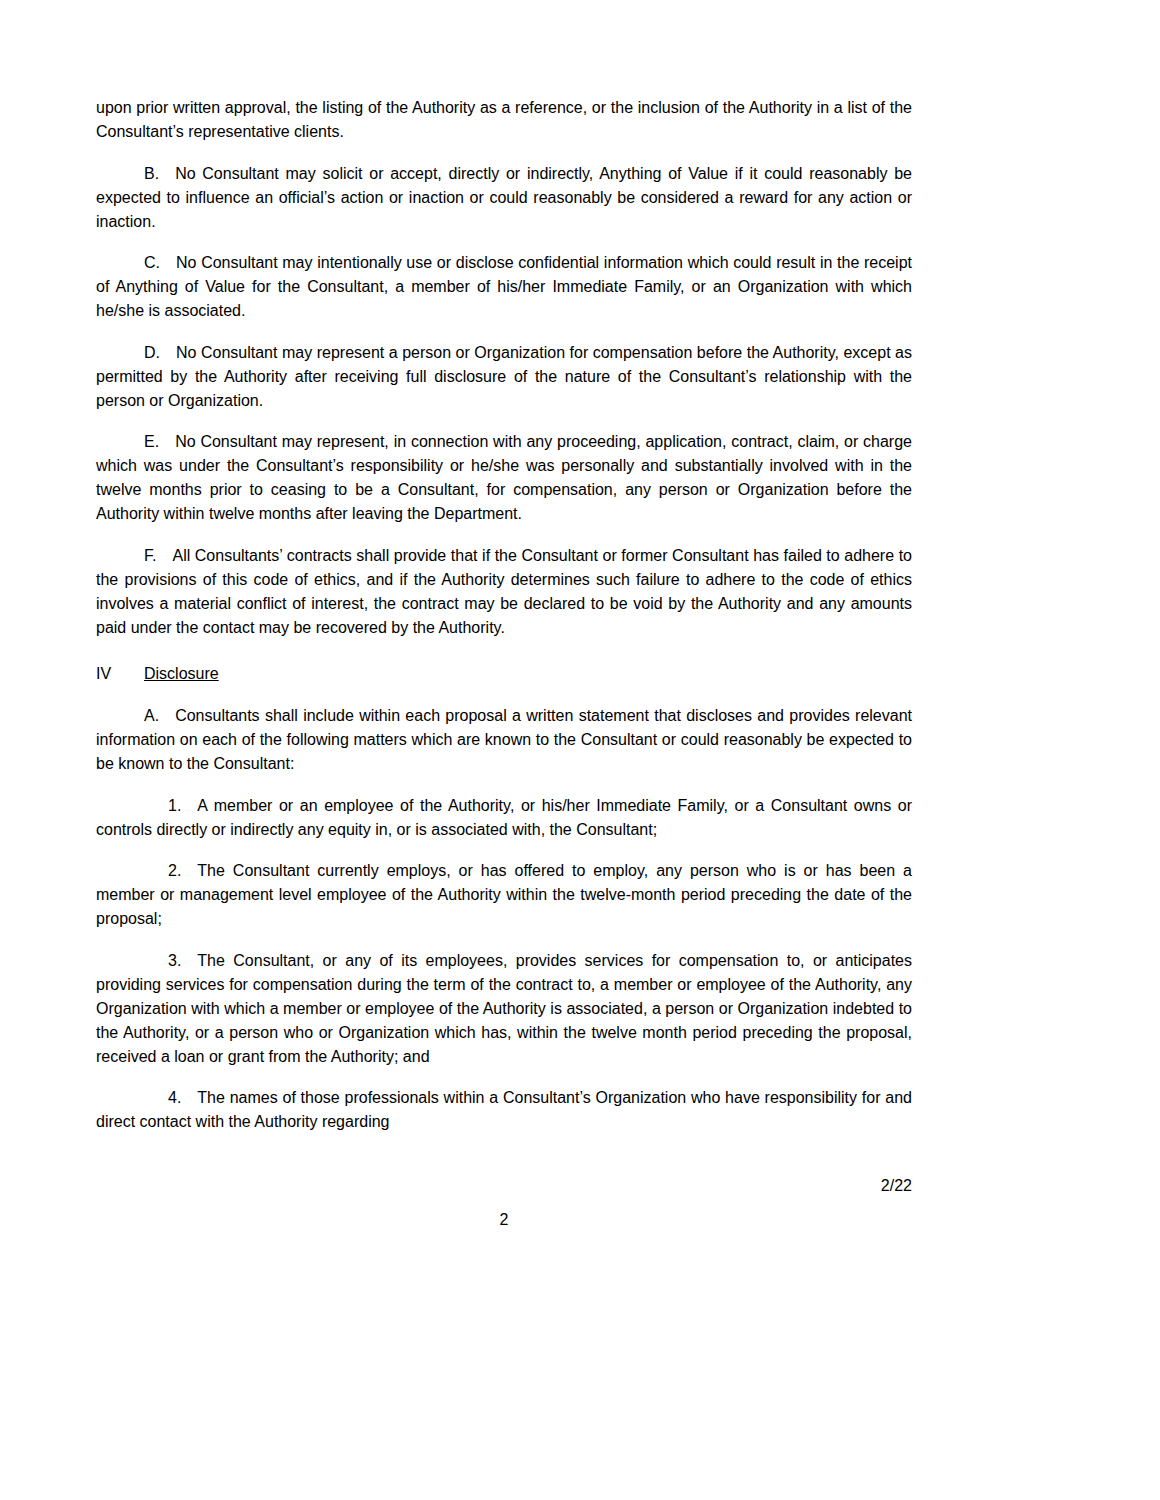upon prior written approval, the listing of the Authority as a reference, or the inclusion of the Authority in a list of the Consultant’s representative clients.
B. No Consultant may solicit or accept, directly or indirectly, Anything of Value if it could reasonably be expected to influence an official’s action or inaction or could reasonably be considered a reward for any action or inaction.
C. No Consultant may intentionally use or disclose confidential information which could result in the receipt of Anything of Value for the Consultant, a member of his/her Immediate Family, or an Organization with which he/she is associated.
D. No Consultant may represent a person or Organization for compensation before the Authority, except as permitted by the Authority after receiving full disclosure of the nature of the Consultant’s relationship with the person or Organization.
E. No Consultant may represent, in connection with any proceeding, application, contract, claim, or charge which was under the Consultant’s responsibility or he/she was personally and substantially involved with in the twelve months prior to ceasing to be a Consultant, for compensation, any person or Organization before the Authority within twelve months after leaving the Department.
F. All Consultants’ contracts shall provide that if the Consultant or former Consultant has failed to adhere to the provisions of this code of ethics, and if the Authority determines such failure to adhere to the code of ethics involves a material conflict of interest, the contract may be declared to be void by the Authority and any amounts paid under the contact may be recovered by the Authority.
IV Disclosure
A. Consultants shall include within each proposal a written statement that discloses and provides relevant information on each of the following matters which are known to the Consultant or could reasonably be expected to be known to the Consultant:
1. A member or an employee of the Authority, or his/her Immediate Family, or a Consultant owns or controls directly or indirectly any equity in, or is associated with, the Consultant;
2. The Consultant currently employs, or has offered to employ, any person who is or has been a member or management level employee of the Authority within the twelve-month period preceding the date of the proposal;
3. The Consultant, or any of its employees, provides services for compensation to, or anticipates providing services for compensation during the term of the contract to, a member or employee of the Authority, any Organization with which a member or employee of the Authority is associated, a person or Organization indebted to the Authority, or a person who or Organization which has, within the twelve month period preceding the proposal, received a loan or grant from the Authority; and
4. The names of those professionals within a Consultant’s Organization who have responsibility for and direct contact with the Authority regarding
2/22
2